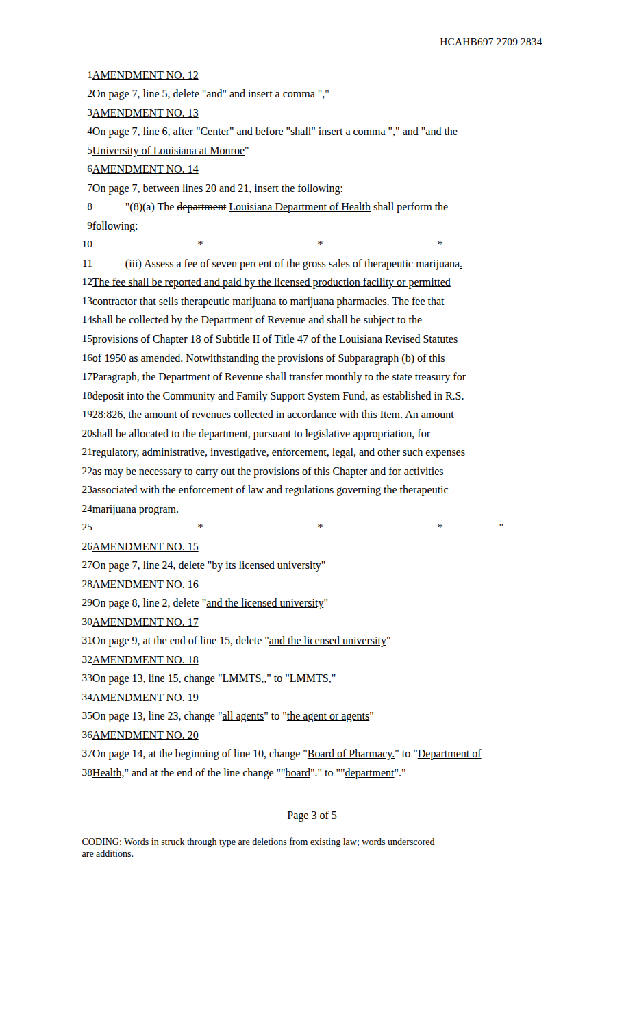HCAHB697 2709 2834
| 1 | AMENDMENT NO. 12 |
| 2 | On page 7, line 5, delete "and" and insert a comma " , " |
| 3 | AMENDMENT NO. 13 |
| 4 | On page 7, line 6, after "Center" and before "shall" insert a comma " , " and " and the |
| 5 | University of Louisiana at Monroe " |
| 6 | AMENDMENT NO. 14 |
| 7 | On page 7, between lines 20 and 21, insert the following: |
| 8 | "(8)(a) The department Louisiana Department of Health shall perform the |
| 9 | following: |
| 10 | * * * |
| 11 | (iii) Assess a fee of seven percent of the gross sales of therapeutic marijuana . |
| 12 | The fee shall be reported and paid by the licensed production facility or permitted |
| 13 | contractor that sells therapeutic marijuana to marijuana pharmacies. The fee that |
| 14 | shall be collected by the Department of Revenue and shall be subject to the |
| 15 | provisions of Chapter 18 of Subtitle II of Title 47 of the Louisiana Revised Statutes |
| 16 | of 1950 as amended. Notwithstanding the provisions of Subparagraph (b) of this |
| 17 | Paragraph, the Department of Revenue shall transfer monthly to the state treasury for |
| 18 | deposit into the Community and Family Support System Fund, as established in R.S. |
| 19 | 28:826, the amount of revenues collected in accordance with this Item. An amount |
| 20 | shall be allocated to the department, pursuant to legislative appropriation, for |
| 21 | regulatory, administrative, investigative, enforcement, legal, and other such expenses |
| 22 | as may be necessary to carry out the provisions of this Chapter and for activities |
| 23 | associated with the enforcement of law and regulations governing the therapeutic |
| 24 | marijuana program. |
| 25 | * * *" |
| 26 | AMENDMENT NO. 15 |
| 27 | On page 7, line 24, delete " by its licensed university " |
| 28 | AMENDMENT NO. 16 |
| 29 | On page 8, line 2, delete " and the licensed university " |
| 30 | AMENDMENT NO. 17 |
| 31 | On page 9, at the end of line 15, delete " and the licensed university " |
| 32 | AMENDMENT NO. 18 |
| 33 | On page 13, line 15, change " LMMTS,, " to " LMMTS, " |
| 34 | AMENDMENT NO. 19 |
| 35 | On page 13, line 23, change " all agents " to " the agent or agents " |
| 36 | AMENDMENT NO. 20 |
| 37 | On page 14, at the beginning of line 10, change " Board of Pharmacy. " to " Department of |
| 38 | Health, " and at the end of the line change "" board "." to "" department "." |
Page 3 of 5
CODING: Words in struck through type are deletions from existing law; words underscored
are additions.